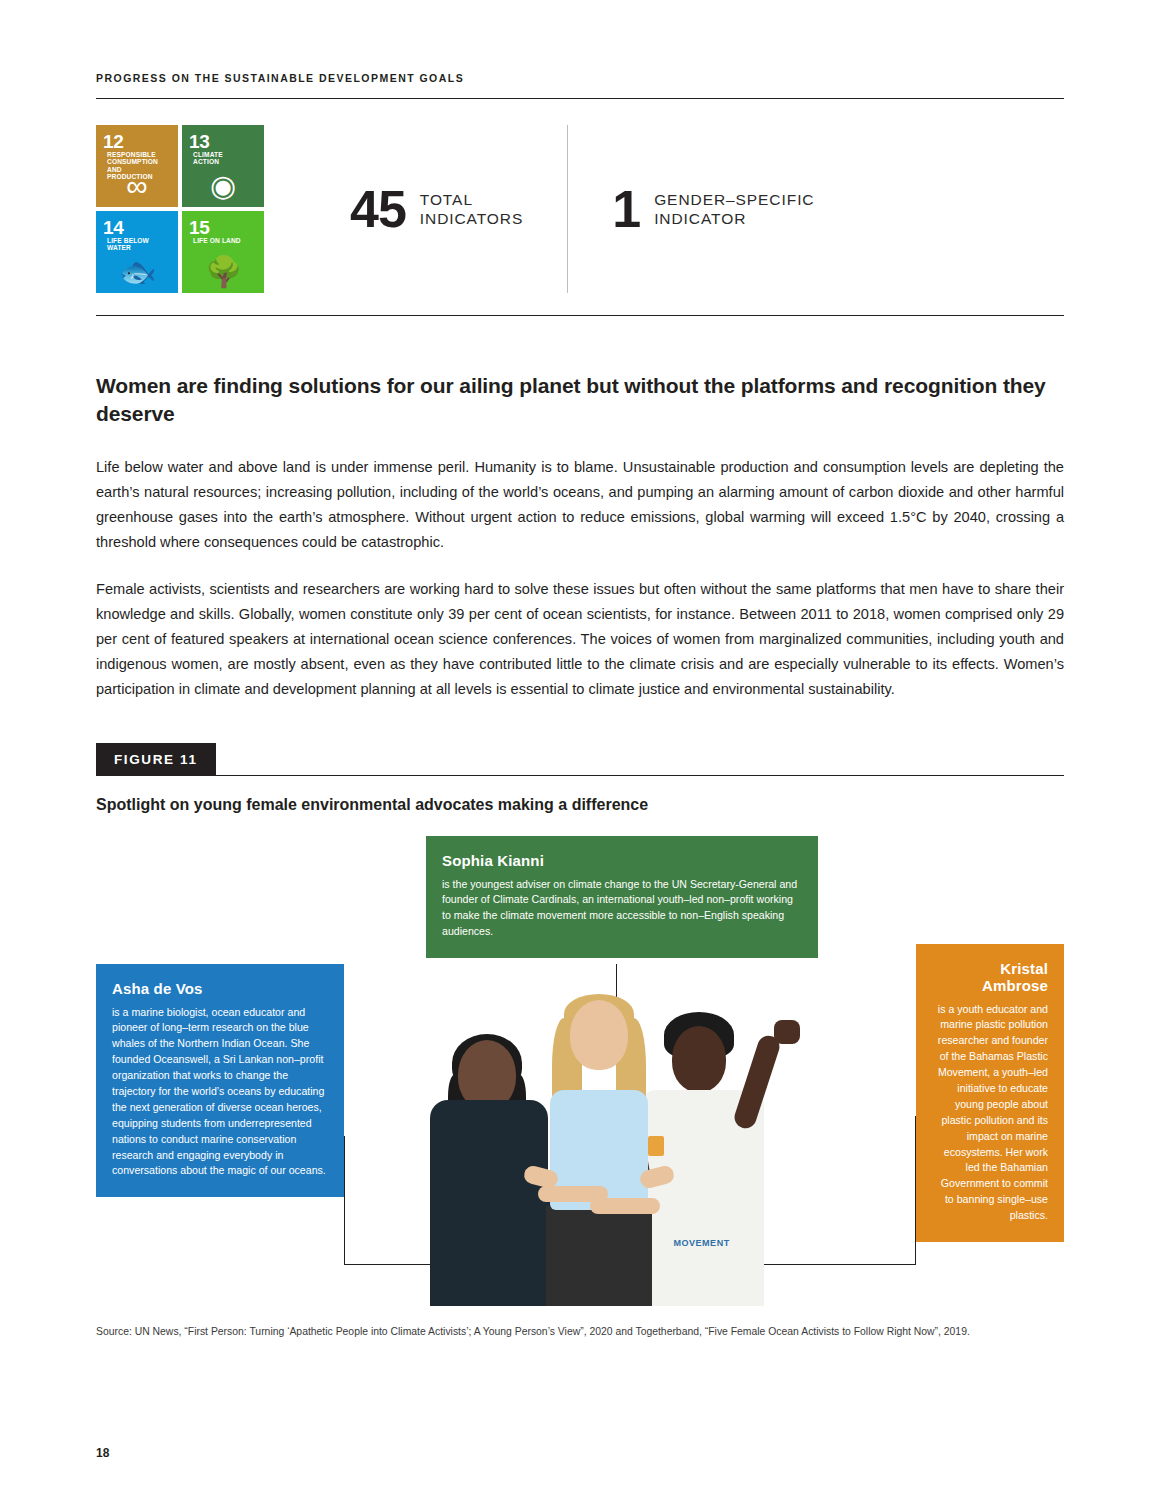Progress on the Sustainable Development Goals
12 Responsible Consumption and Production
∞
13 Climate Action
◉
14 Life Below Water
🐟
15 Life on Land
🌳
45
Total
Indicators
1
Gender–specific
Indicator
Women are finding solutions for our ailing planet but without the platforms and recognition they deserve
Life below water and above land is under immense peril. Humanity is to blame. Unsustainable production and consumption levels are depleting the earth’s natural resources; increasing pollution, including of the world’s oceans, and pumping an alarming amount of carbon dioxide and other harmful greenhouse gases into the earth’s atmosphere. Without urgent action to reduce emissions, global warming will exceed 1.5°C by 2040, crossing a threshold where consequences could be catastrophic.
Female activists, scientists and researchers are working hard to solve these issues but often without the same platforms that men have to share their knowledge and skills. Globally, women constitute only 39 per cent of ocean scientists, for instance. Between 2011 to 2018, women comprised only 29 per cent of featured speakers at international ocean science conferences. The voices of women from marginalized communities, including youth and indigenous women, are mostly absent, even as they have contributed little to the climate crisis and are especially vulnerable to its effects. Women’s participation in climate and development planning at all levels is essential to climate justice and environmental sustainability.
Figure 11
Spotlight on young female environmental advocates making a difference
Sophia Kianni
is the youngest adviser on climate change to the UN Secretary-General and founder of Climate Cardinals, an international youth–led non–profit working to make the climate movement more accessible to non–English speaking audiences.
Asha de Vos
is a marine biologist, ocean educator and pioneer of long–term research on the blue whales of the Northern Indian Ocean. She founded Oceanswell, a Sri Lankan non–profit organization that works to change the trajectory for the world’s oceans by educating the next generation of diverse ocean heroes, equipping students from underrepresented nations to conduct marine conservation research and engaging everybody in conversations about the magic of our oceans.
Kristal Ambrose
is a youth educator and marine plastic pollution researcher and founder of the Bahamas Plastic Movement, a youth–led initiative to educate young people about plastic pollution and its impact on marine ecosystems. Her work led the Bahamian Government to commit to banning single–use plastics.
MOVEMENT
Source: UN News, “First Person: Turning ‘Apathetic People into Climate Activists’; A Young Person’s View”, 2020 and Togetherband, “Five Female Ocean Activists to Follow Right Now”, 2019.
18